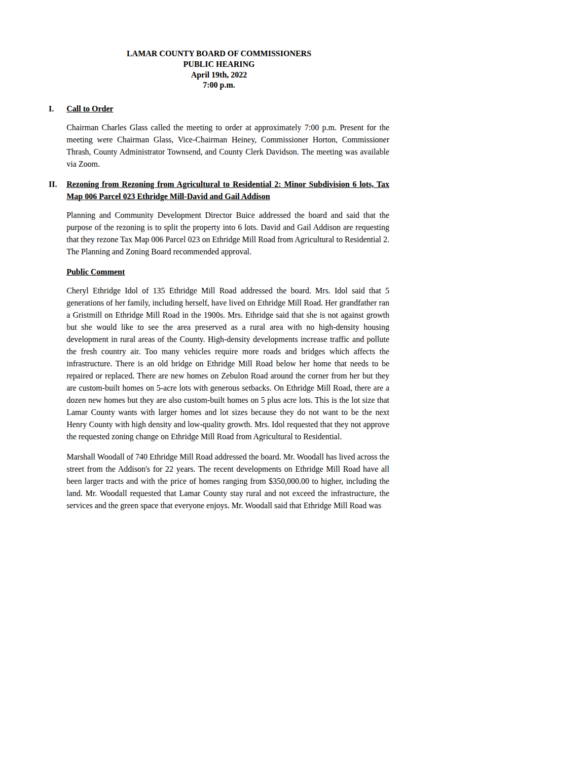LAMAR COUNTY BOARD OF COMMISSIONERS
PUBLIC HEARING
April 19th, 2022
7:00 p.m.
I. Call to Order
Chairman Charles Glass called the meeting to order at approximately 7:00 p.m. Present for the meeting were Chairman Glass, Vice-Chairman Heiney, Commissioner Horton, Commissioner Thrash, County Administrator Townsend, and County Clerk Davidson. The meeting was available via Zoom.
II. Rezoning from Rezoning from Agricultural to Residential 2: Minor Subdivision 6 lots, Tax Map 006 Parcel 023 Ethridge Mill-David and Gail Addison
Planning and Community Development Director Buice addressed the board and said that the purpose of the rezoning is to split the property into 6 lots. David and Gail Addison are requesting that they rezone Tax Map 006 Parcel 023 on Ethridge Mill Road from Agricultural to Residential 2. The Planning and Zoning Board recommended approval.
Public Comment
Cheryl Ethridge Idol of 135 Ethridge Mill Road addressed the board. Mrs. Idol said that 5 generations of her family, including herself, have lived on Ethridge Mill Road. Her grandfather ran a Gristmill on Ethridge Mill Road in the 1900s. Mrs. Ethridge said that she is not against growth but she would like to see the area preserved as a rural area with no high-density housing development in rural areas of the County. High-density developments increase traffic and pollute the fresh country air. Too many vehicles require more roads and bridges which affects the infrastructure. There is an old bridge on Ethridge Mill Road below her home that needs to be repaired or replaced. There are new homes on Zebulon Road around the corner from her but they are custom-built homes on 5-acre lots with generous setbacks. On Ethridge Mill Road, there are a dozen new homes but they are also custom-built homes on 5 plus acre lots. This is the lot size that Lamar County wants with larger homes and lot sizes because they do not want to be the next Henry County with high density and low-quality growth. Mrs. Idol requested that they not approve the requested zoning change on Ethridge Mill Road from Agricultural to Residential.
Marshall Woodall of 740 Ethridge Mill Road addressed the board. Mr. Woodall has lived across the street from the Addison's for 22 years. The recent developments on Ethridge Mill Road have all been larger tracts and with the price of homes ranging from $350,000.00 to higher, including the land. Mr. Woodall requested that Lamar County stay rural and not exceed the infrastructure, the services and the green space that everyone enjoys. Mr. Woodall said that Ethridge Mill Road was